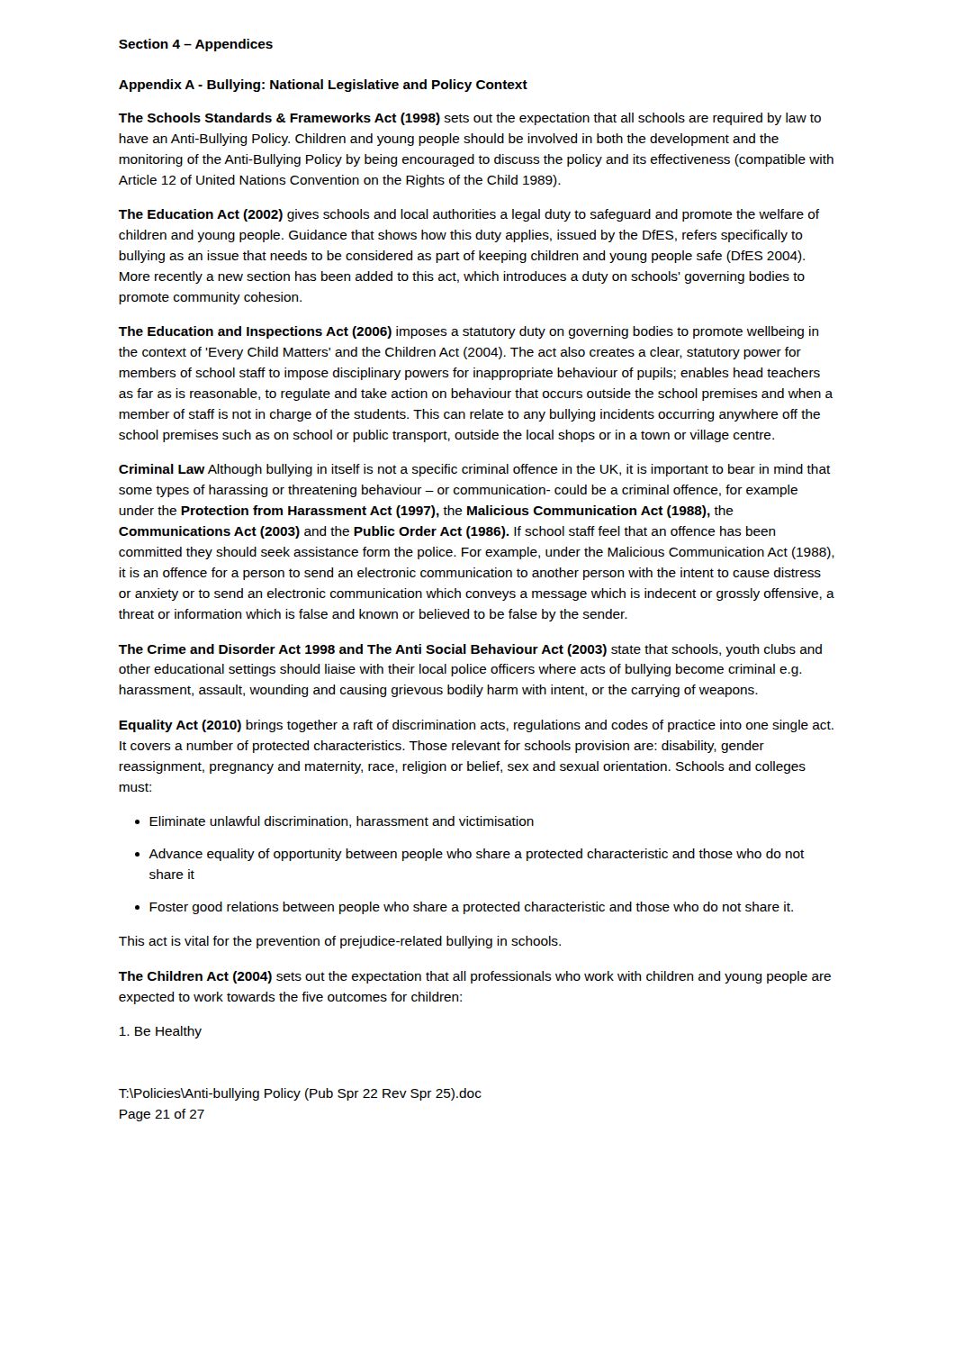Section 4 – Appendices
Appendix A - Bullying: National Legislative and Policy Context
The Schools Standards & Frameworks Act (1998) sets out the expectation that all schools are required by law to have an Anti-Bullying Policy. Children and young people should be involved in both the development and the monitoring of the Anti-Bullying Policy by being encouraged to discuss the policy and its effectiveness (compatible with Article 12 of United Nations Convention on the Rights of the Child 1989).
The Education Act (2002) gives schools and local authorities a legal duty to safeguard and promote the welfare of children and young people. Guidance that shows how this duty applies, issued by the DfES, refers specifically to bullying as an issue that needs to be considered as part of keeping children and young people safe (DfES 2004). More recently a new section has been added to this act, which introduces a duty on schools' governing bodies to promote community cohesion.
The Education and Inspections Act (2006) imposes a statutory duty on governing bodies to promote wellbeing in the context of 'Every Child Matters' and the Children Act (2004). The act also creates a clear, statutory power for members of school staff to impose disciplinary powers for inappropriate behaviour of pupils; enables head teachers as far as is reasonable, to regulate and take action on behaviour that occurs outside the school premises and when a member of staff is not in charge of the students. This can relate to any bullying incidents occurring anywhere off the school premises such as on school or public transport, outside the local shops or in a town or village centre.
Criminal Law Although bullying in itself is not a specific criminal offence in the UK, it is important to bear in mind that some types of harassing or threatening behaviour – or communication- could be a criminal offence, for example under the Protection from Harassment Act (1997), the Malicious Communication Act (1988), the Communications Act (2003) and the Public Order Act (1986). If school staff feel that an offence has been committed they should seek assistance form the police. For example, under the Malicious Communication Act (1988), it is an offence for a person to send an electronic communication to another person with the intent to cause distress or anxiety or to send an electronic communication which conveys a message which is indecent or grossly offensive, a threat or information which is false and known or believed to be false by the sender.
The Crime and Disorder Act 1998 and The Anti Social Behaviour Act (2003) state that schools, youth clubs and other educational settings should liaise with their local police officers where acts of bullying become criminal e.g. harassment, assault, wounding and causing grievous bodily harm with intent, or the carrying of weapons.
Equality Act (2010) brings together a raft of discrimination acts, regulations and codes of practice into one single act. It covers a number of protected characteristics. Those relevant for schools provision are: disability, gender reassignment, pregnancy and maternity, race, religion or belief, sex and sexual orientation. Schools and colleges must:
Eliminate unlawful discrimination, harassment and victimisation
Advance equality of opportunity between people who share a protected characteristic and those who do not share it
Foster good relations between people who share a protected characteristic and those who do not share it.
This act is vital for the prevention of prejudice-related bullying in schools.
The Children Act (2004) sets out the expectation that all professionals who work with children and young people are expected to work towards the five outcomes for children:
1. Be Healthy
T:\Policies\Anti-bullying Policy (Pub Spr 22 Rev Spr 25).doc
Page 21 of 27